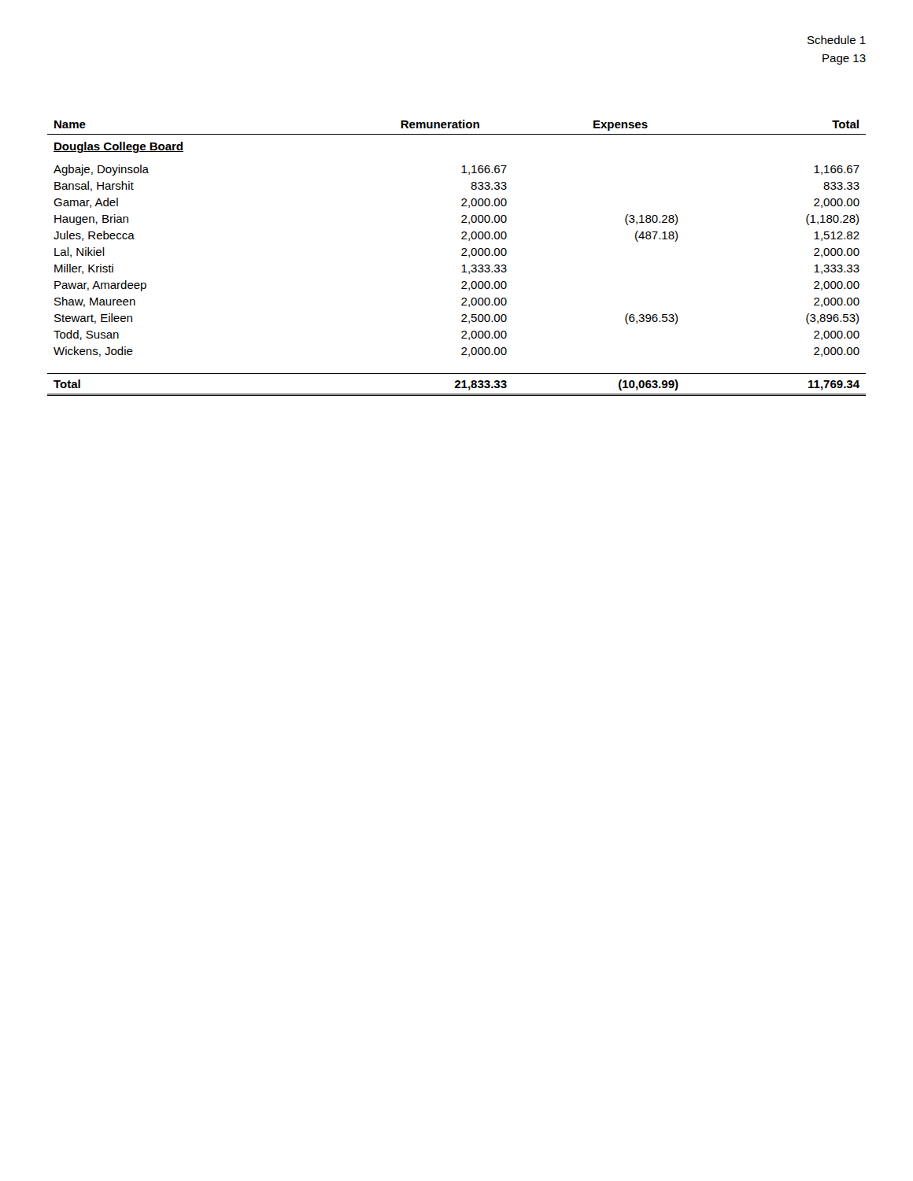Schedule 1
Page 13
| Name | Remuneration | Expenses | Total |
| --- | --- | --- | --- |
| Douglas College Board |
| Agbaje, Doyinsola | 1,166.67 | | 1,166.67 |
| Bansal, Harshit | 833.33 | | 833.33 |
| Gamar, Adel | 2,000.00 | | 2,000.00 |
| Haugen, Brian | 2,000.00 | (3,180.28) | (1,180.28) |
| Jules, Rebecca | 2,000.00 | (487.18) | 1,512.82 |
| Lal, Nikiel | 2,000.00 | | 2,000.00 |
| Miller, Kristi | 1,333.33 | | 1,333.33 |
| Pawar, Amardeep | 2,000.00 | | 2,000.00 |
| Shaw, Maureen | 2,000.00 | | 2,000.00 |
| Stewart, Eileen | 2,500.00 | (6,396.53) | (3,896.53) |
| Todd, Susan | 2,000.00 | | 2,000.00 |
| Wickens, Jodie | 2,000.00 | | 2,000.00 |
| Total | 21,833.33 | (10,063.99) | 11,769.34 |